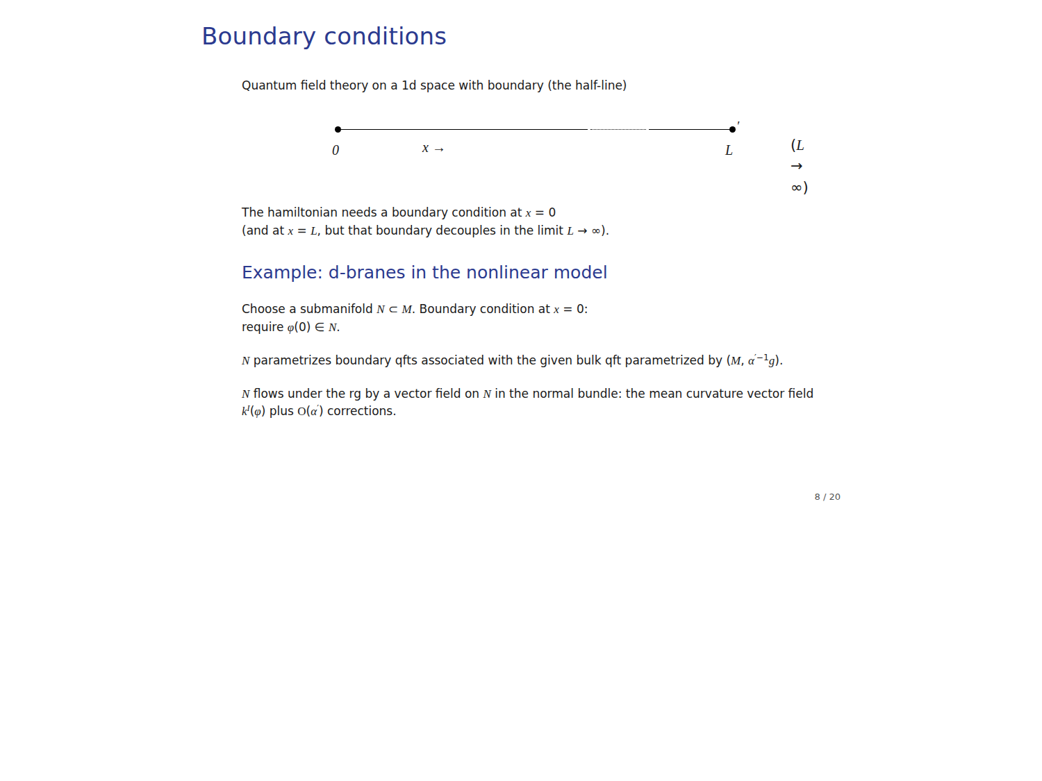Boundary conditions
Quantum field theory on a 1d space with boundary (the half-line)
′ 0 x → L (L → ∞)
The hamiltonian needs a boundary condition at x = 0
(and at x = L, but that boundary decouples in the limit L → ∞).
Example: d-branes in the nonlinear model
Choose a submanifold N ⊂ M. Boundary condition at x = 0:
require φ(0) ∈ N.
N parametrizes boundary qfts associated with the given bulk qft parametrized by (M, α′−1 g).
N flows under the rg by a vector field on N in the normal bundle: the mean curvature vector field kI(φ) plus O(α′) corrections.
8 / 20